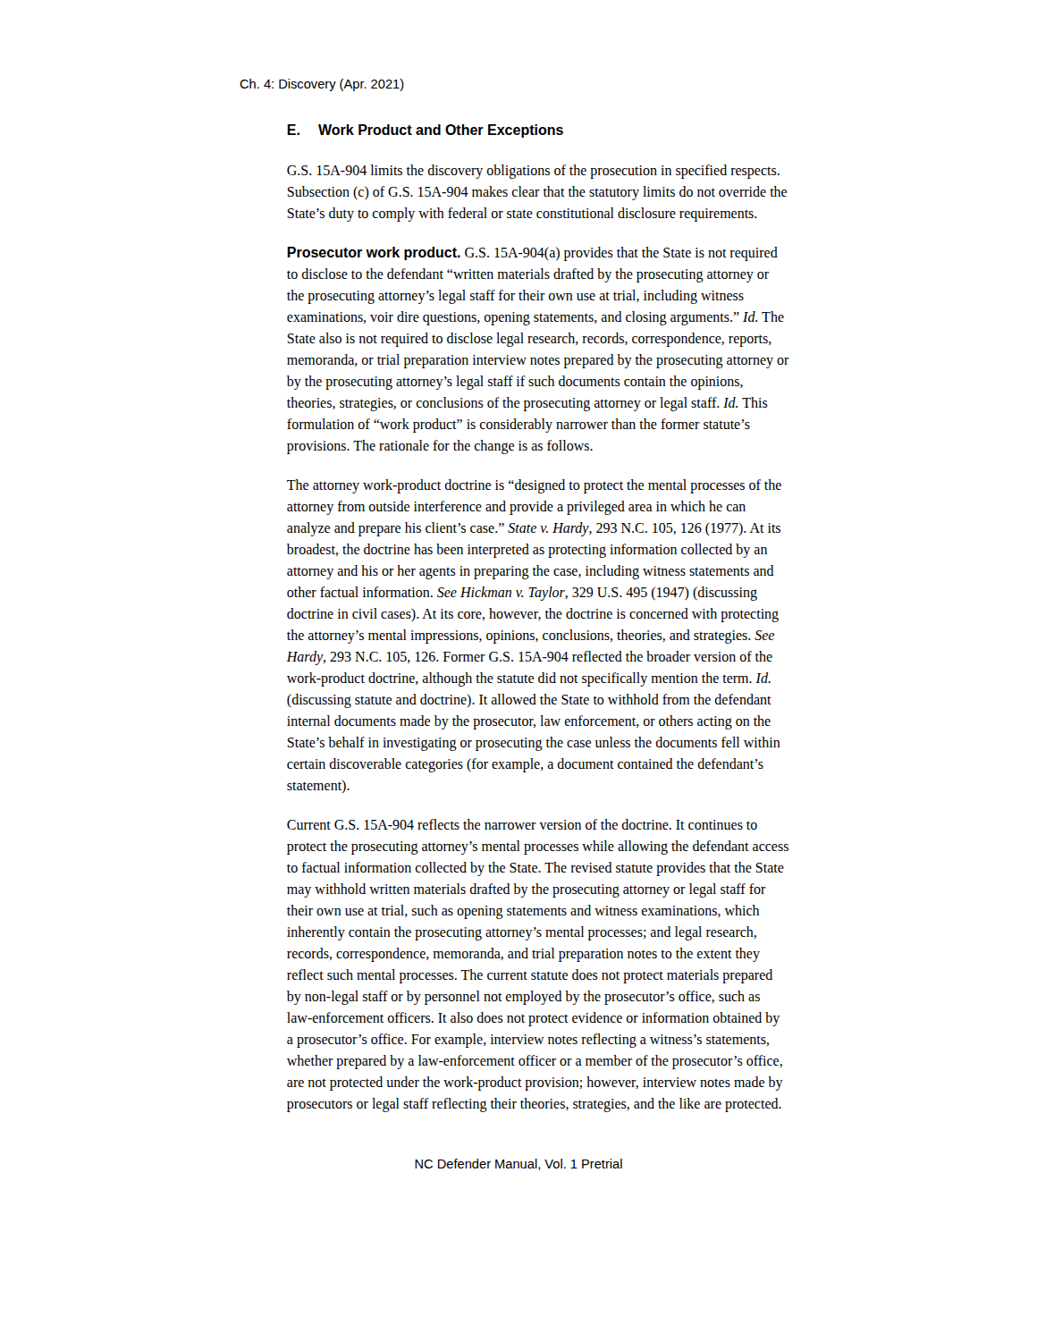Ch. 4: Discovery (Apr. 2021)
E. Work Product and Other Exceptions
G.S. 15A-904 limits the discovery obligations of the prosecution in specified respects. Subsection (c) of G.S. 15A-904 makes clear that the statutory limits do not override the State’s duty to comply with federal or state constitutional disclosure requirements.
Prosecutor work product. G.S. 15A-904(a) provides that the State is not required to disclose to the defendant “written materials drafted by the prosecuting attorney or the prosecuting attorney’s legal staff for their own use at trial, including witness examinations, voir dire questions, opening statements, and closing arguments.” Id. The State also is not required to disclose legal research, records, correspondence, reports, memoranda, or trial preparation interview notes prepared by the prosecuting attorney or by the prosecuting attorney’s legal staff if such documents contain the opinions, theories, strategies, or conclusions of the prosecuting attorney or legal staff. Id. This formulation of “work product” is considerably narrower than the former statute’s provisions. The rationale for the change is as follows.
The attorney work-product doctrine is “designed to protect the mental processes of the attorney from outside interference and provide a privileged area in which he can analyze and prepare his client’s case.” State v. Hardy, 293 N.C. 105, 126 (1977). At its broadest, the doctrine has been interpreted as protecting information collected by an attorney and his or her agents in preparing the case, including witness statements and other factual information. See Hickman v. Taylor, 329 U.S. 495 (1947) (discussing doctrine in civil cases). At its core, however, the doctrine is concerned with protecting the attorney’s mental impressions, opinions, conclusions, theories, and strategies. See Hardy, 293 N.C. 105, 126. Former G.S. 15A-904 reflected the broader version of the work-product doctrine, although the statute did not specifically mention the term. Id. (discussing statute and doctrine). It allowed the State to withhold from the defendant internal documents made by the prosecutor, law enforcement, or others acting on the State’s behalf in investigating or prosecuting the case unless the documents fell within certain discoverable categories (for example, a document contained the defendant’s statement).
Current G.S. 15A-904 reflects the narrower version of the doctrine. It continues to protect the prosecuting attorney’s mental processes while allowing the defendant access to factual information collected by the State. The revised statute provides that the State may withhold written materials drafted by the prosecuting attorney or legal staff for their own use at trial, such as opening statements and witness examinations, which inherently contain the prosecuting attorney’s mental processes; and legal research, records, correspondence, memoranda, and trial preparation notes to the extent they reflect such mental processes. The current statute does not protect materials prepared by non-legal staff or by personnel not employed by the prosecutor’s office, such as law-enforcement officers. It also does not protect evidence or information obtained by a prosecutor’s office. For example, interview notes reflecting a witness’s statements, whether prepared by a law-enforcement officer or a member of the prosecutor’s office, are not protected under the work-product provision; however, interview notes made by prosecutors or legal staff reflecting their theories, strategies, and the like are protected.
NC Defender Manual, Vol. 1 Pretrial